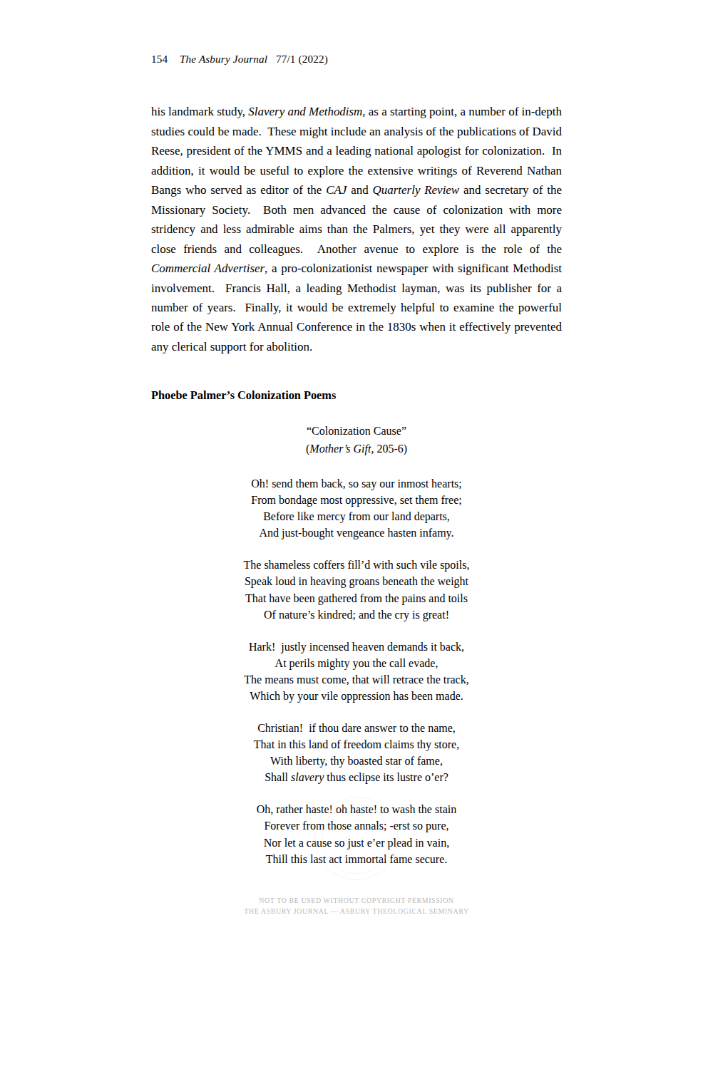154 The Asbury Journal 77/1 (2022)
his landmark study, Slavery and Methodism, as a starting point, a number of in-depth studies could be made. These might include an analysis of the publications of David Reese, president of the YMMS and a leading national apologist for colonization. In addition, it would be useful to explore the extensive writings of Reverend Nathan Bangs who served as editor of the CAJ and Quarterly Review and secretary of the Missionary Society. Both men advanced the cause of colonization with more stridency and less admirable aims than the Palmers, yet they were all apparently close friends and colleagues. Another avenue to explore is the role of the Commercial Advertiser, a pro-colonizationist newspaper with significant Methodist involvement. Francis Hall, a leading Methodist layman, was its publisher for a number of years. Finally, it would be extremely helpful to examine the powerful role of the New York Annual Conference in the 1830s when it effectively prevented any clerical support for abolition.
Phoebe Palmer’s Colonization Poems
“Colonization Cause”
(Mother’s Gift, 205-6)
Oh! send them back, so say our inmost hearts;
From bondage most oppressive, set them free;
Before like mercy from our land departs,
And just-bought vengeance hasten infamy.
The shameless coffers fill’d with such vile spoils,
Speak loud in heaving groans beneath the weight
That have been gathered from the pains and toils
Of nature’s kindred; and the cry is great!
Hark! justly incensed heaven demands it back,
At perils mighty you the call evade,
The means must come, that will retrace the track,
Which by your vile oppression has been made.
Christian! if thou dare answer to the name,
That in this land of freedom claims thy store,
With liberty, thy boasted star of fame,
Shall slavery thus eclipse its lustre o’er?
Oh, rather haste! oh haste! to wash the stain
Forever from those annals; -erst so pure,
Nor let a cause so just e’er plead in vain,
Thill this last act immortal fame secure.
NOT TO BE USED WITHOUT COPYRIGHT PERMISSION
THE ASBURY JOURNAL — ASBURY THEOLOGICAL SEMINARY